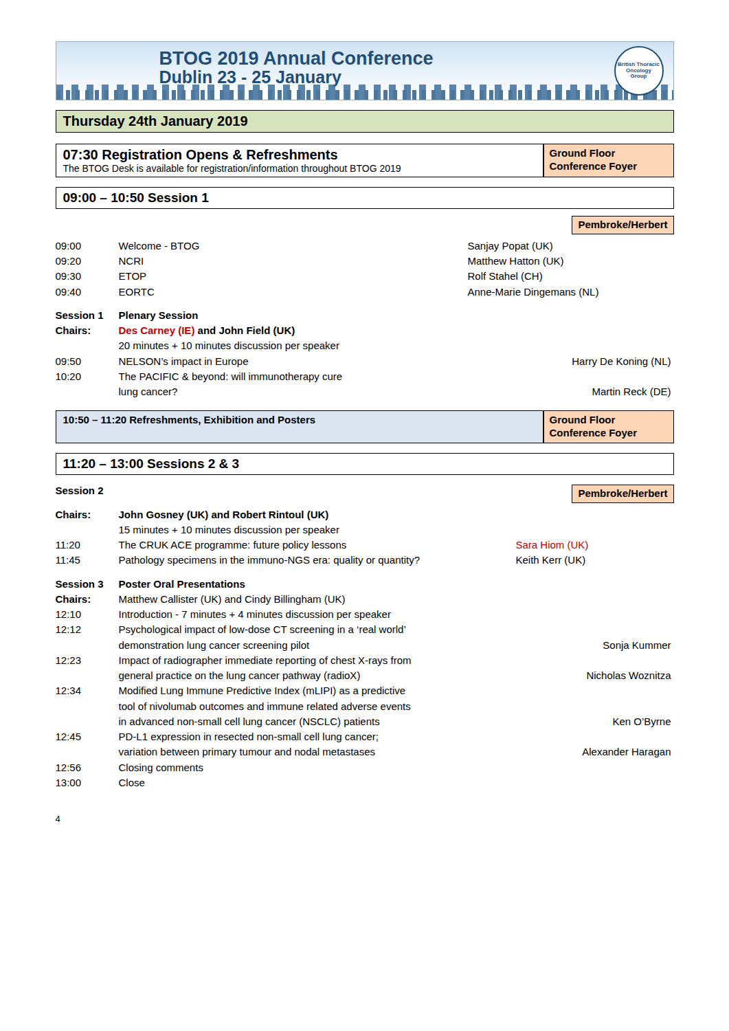Ground Floor
Conference Foyer
BTOG 2019 Annual ConferenceDublin 23 - 25 January
British Thoracic
Oncology
Group
Thursday 24th January 2019
07:30 Registration Opens & Refreshments
The BTOG Desk is available for registration/information throughout BTOG 2019
Ground Floor
Conference Foyer
09:00 – 10:50 Session 1
Pembroke/Herbert
| 09:00 | Welcome - BTOG | Sanjay Popat (UK) |
| 09:20 | NCRI | Matthew Hatton (UK) |
| 09:30 | ETOP | Rolf Stahel (CH) |
| 09:40 | EORTC | Anne-Marie Dingemans (NL) |
| Session 1 | Plenary Session |
| Chairs: | Des Carney (IE) and John Field (UK) |
| | 20 minutes + 10 minutes discussion per speaker |
| 09:50 | NELSON’s impact in Europe | Harry De Koning (NL) |
| 10:20 | The PACIFIC & beyond: will immunotherapy cure | |
| | lung cancer? | Martin Reck (DE) |
10:50 – 11:20 Refreshments, Exhibition and Posters
Ground Floor
Conference Foyer
11:20 – 13:00 Sessions 2 & 3
Session 2
Pembroke/Herbert
| Chairs: | John Gosney (UK) and Robert Rintoul (UK) |
| | 15 minutes + 10 minutes discussion per speaker |
| 11:20 | The CRUK ACE programme: future policy lessons | Sara Hiom (UK) |
| 11:45 | Pathology specimens in the immuno-NGS era: quality or quantity? | Keith Kerr (UK) |
| Session 3 | Poster Oral Presentations |
| Chairs: | Matthew Callister (UK) and Cindy Billingham (UK) |
| 12:10 | Introduction - 7 minutes + 4 minutes discussion per speaker |
| 12:12 | Psychological impact of low-dose CT screening in a ‘real world’ | |
| | demonstration lung cancer screening pilot | Sonja Kummer |
| 12:23 | Impact of radiographer immediate reporting of chest X-rays from | |
| | general practice on the lung cancer pathway (radioX) | Nicholas Woznitza |
| 12:34 | Modified Lung Immune Predictive Index (mLIPI) as a predictive | |
| | tool of nivolumab outcomes and immune related adverse events | |
| | in advanced non-small cell lung cancer (NSCLC) patients | Ken O’Byrne |
| 12:45 | PD-L1 expression in resected non-small cell lung cancer; | |
| | variation between primary tumour and nodal metastases | Alexander Haragan |
| 12:56 | Closing comments | |
| 13:00 | Close | |
4